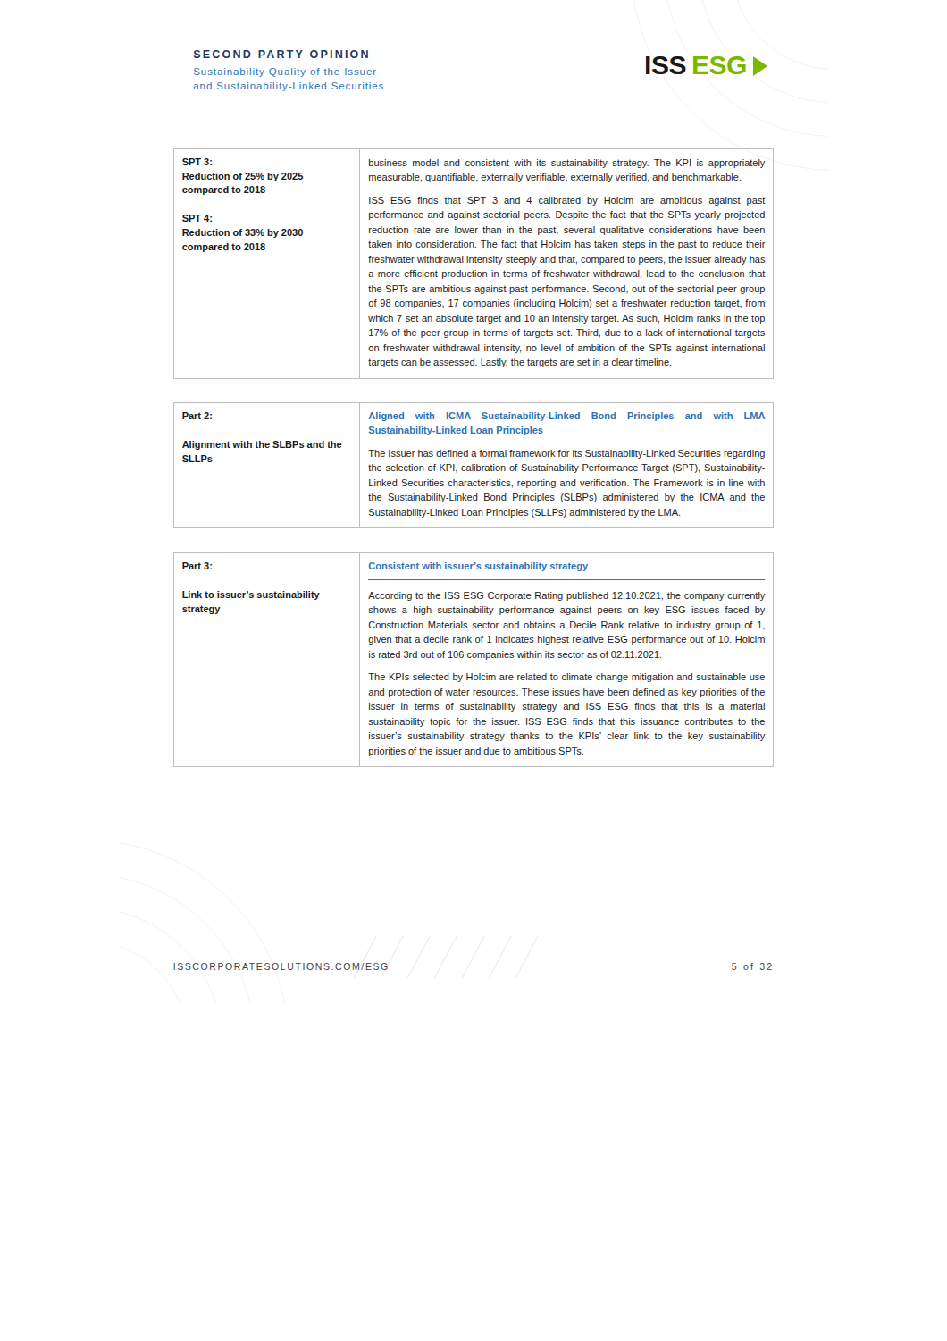Second Party Opinion
Sustainability Quality of the Issuer
and Sustainability-Linked Securities
ISS ESG
| SPT 3: Reduction of 25% by 2025 compared to 2018 SPT 4: Reduction of 33% by 2030 compared to 2018 | business model and consistent with its sustainability strategy. The KPI is appropriately measurable, quantifiable, externally verifiable, externally verified, and benchmarkable. ISS ESG finds that SPT 3 and 4 calibrated by Holcim are ambitious against past performance and against sectorial peers. Despite the fact that the SPTs yearly projected reduction rate are lower than in the past, several qualitative considerations have been taken into consideration. The fact that Holcim has taken steps in the past to reduce their freshwater withdrawal intensity steeply and that, compared to peers, the issuer already has a more efficient production in terms of freshwater withdrawal, lead to the conclusion that the SPTs are ambitious against past performance. Second, out of the sectorial peer group of 98 companies, 17 companies (including Holcim) set a freshwater reduction target, from which 7 set an absolute target and 10 an intensity target. As such, Holcim ranks in the top 17% of the peer group in terms of targets set. Third, due to a lack of international targets on freshwater withdrawal intensity, no level of ambition of the SPTs against international targets can be assessed. Lastly, the targets are set in a clear timeline. |
| Part 2: Alignment with the SLBPs and the SLLPs | Aligned with ICMA Sustainability-Linked Bond Principles and with LMA Sustainability-Linked Loan Principles The Issuer has defined a formal framework for its Sustainability-Linked Securities regarding the selection of KPI, calibration of Sustainability Performance Target (SPT), Sustainability-Linked Securities characteristics, reporting and verification. The Framework is in line with the Sustainability-Linked Bond Principles (SLBPs) administered by the ICMA and the Sustainability-Linked Loan Principles (SLLPs) administered by the LMA. |
| Part 3: Link to issuer’s sustainability strategy | Consistent with issuer’s sustainability strategy According to the ISS ESG Corporate Rating published 12.10.2021, the company currently shows a high sustainability performance against peers on key ESG issues faced by Construction Materials sector and obtains a Decile Rank relative to industry group of 1, given that a decile rank of 1 indicates highest relative ESG performance out of 10. Holcim is rated 3rd out of 106 companies within its sector as of 02.11.2021. The KPIs selected by Holcim are related to climate change mitigation and sustainable use and protection of water resources. These issues have been defined as key priorities of the issuer in terms of sustainability strategy and ISS ESG finds that this is a material sustainability topic for the issuer. ISS ESG finds that this issuance contributes to the issuer’s sustainability strategy thanks to the KPIs’ clear link to the key sustainability priorities of the issuer and due to ambitious SPTs. |
ISSCORPORATESOLUTIONS.COM/ESG
5 of 32